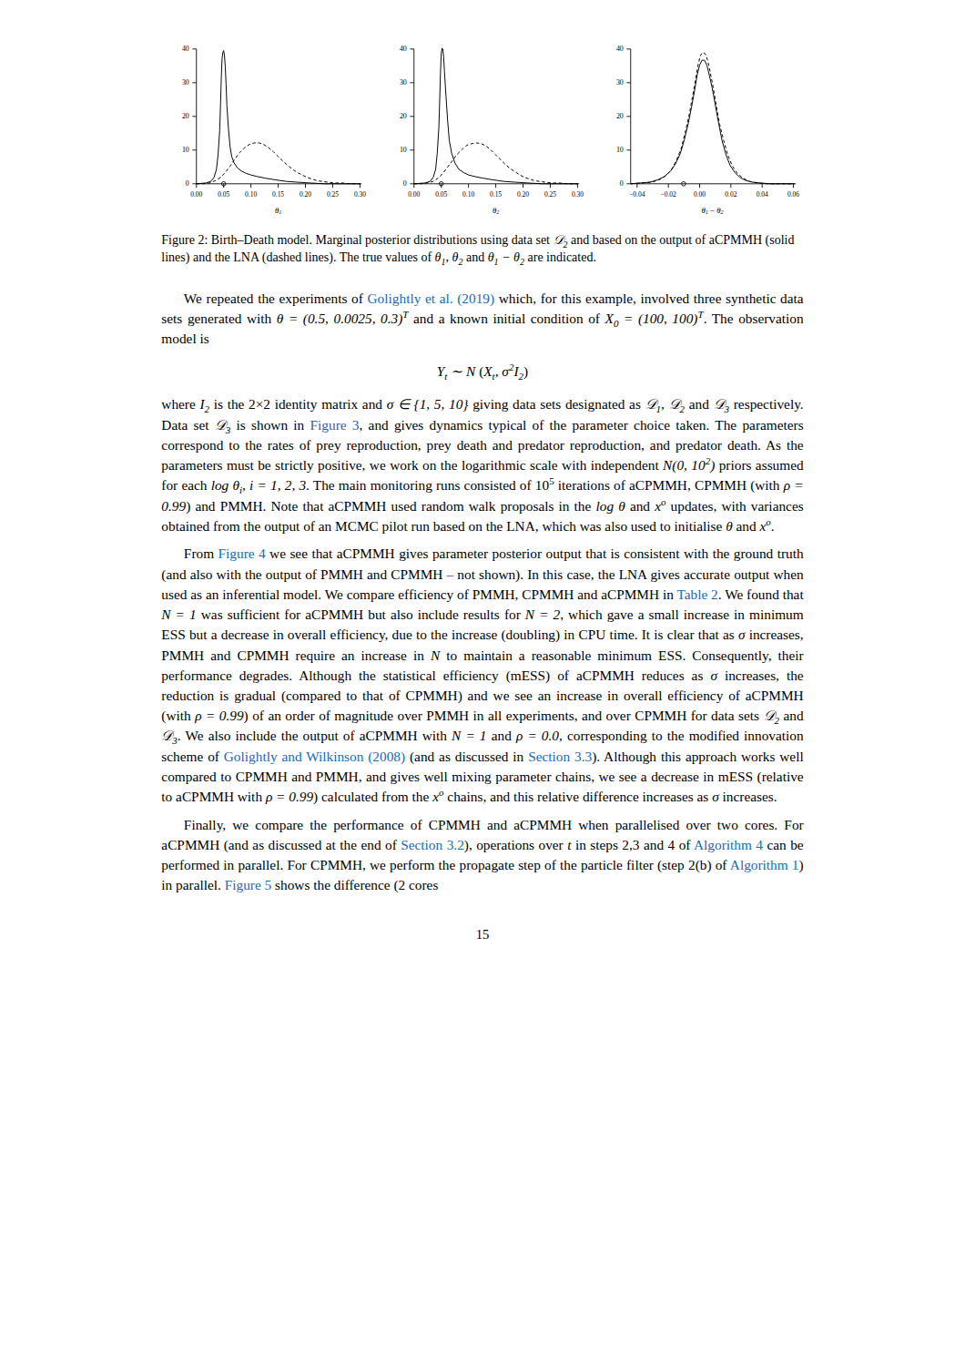0 10 20 30 40 0.00 0.05 0.10 0.15 0.20 0.25 0.30 θ1
0 10 20 30 40 0.00 0.05 0.10 0.15 0.20 0.25 0.30 θ2
0 10 20 30 40 −0.04 −0.02 0.00 0.02 0.04 0.06 θ1 − θ2
Figure 2: Birth–Death model. Marginal posterior distributions using data set 𝒟2 and based on the output of aCPMMH (solid lines) and the LNA (dashed lines). The true values of θ1, θ2 and θ1 − θ2 are indicated.
We repeated the experiments of Golightly et al. (2019) which, for this example, involved three synthetic data sets generated with θ = (0.5, 0.0025, 0.3)T and a known initial condition of X0 = (100, 100)T. The observation model is
Yt ∼ N (Xt, σ2I2)
where I2 is the 2×2 identity matrix and σ ∈ {1, 5, 10} giving data sets designated as 𝒟1, 𝒟2 and 𝒟3 respectively. Data set 𝒟3 is shown in Figure 3, and gives dynamics typical of the parameter choice taken. The parameters correspond to the rates of prey reproduction, prey death and predator reproduction, and predator death. As the parameters must be strictly positive, we work on the logarithmic scale with independent N(0, 102) priors assumed for each log θi, i = 1, 2, 3. The main monitoring runs consisted of 105 iterations of aCPMMH, CPMMH (with ρ = 0.99) and PMMH. Note that aCPMMH used random walk proposals in the log θ and xo updates, with variances obtained from the output of an MCMC pilot run based on the LNA, which was also used to initialise θ and xo.
From Figure 4 we see that aCPMMH gives parameter posterior output that is consistent with the ground truth (and also with the output of PMMH and CPMMH – not shown). In this case, the LNA gives accurate output when used as an inferential model. We compare efficiency of PMMH, CPMMH and aCPMMH in Table 2. We found that N = 1 was sufficient for aCPMMH but also include results for N = 2, which gave a small increase in minimum ESS but a decrease in overall efficiency, due to the increase (doubling) in CPU time. It is clear that as σ increases, PMMH and CPMMH require an increase in N to maintain a reasonable minimum ESS. Consequently, their performance degrades. Although the statistical efficiency (mESS) of aCPMMH reduces as σ increases, the reduction is gradual (compared to that of CPMMH) and we see an increase in overall efficiency of aCPMMH (with ρ = 0.99) of an order of magnitude over PMMH in all experiments, and over CPMMH for data sets 𝒟2 and 𝒟3. We also include the output of aCPMMH with N = 1 and ρ = 0.0, corresponding to the modified innovation scheme of Golightly and Wilkinson (2008) (and as discussed in Section 3.3). Although this approach works well compared to CPMMH and PMMH, and gives well mixing parameter chains, we see a decrease in mESS (relative to aCPMMH with ρ = 0.99) calculated from the xo chains, and this relative difference increases as σ increases.
Finally, we compare the performance of CPMMH and aCPMMH when parallelised over two cores. For aCPMMH (and as discussed at the end of Section 3.2), operations over t in steps 2,3 and 4 of Algorithm 4 can be performed in parallel. For CPMMH, we perform the propagate step of the particle filter (step 2(b) of Algorithm 1) in parallel. Figure 5 shows the difference (2 cores
15